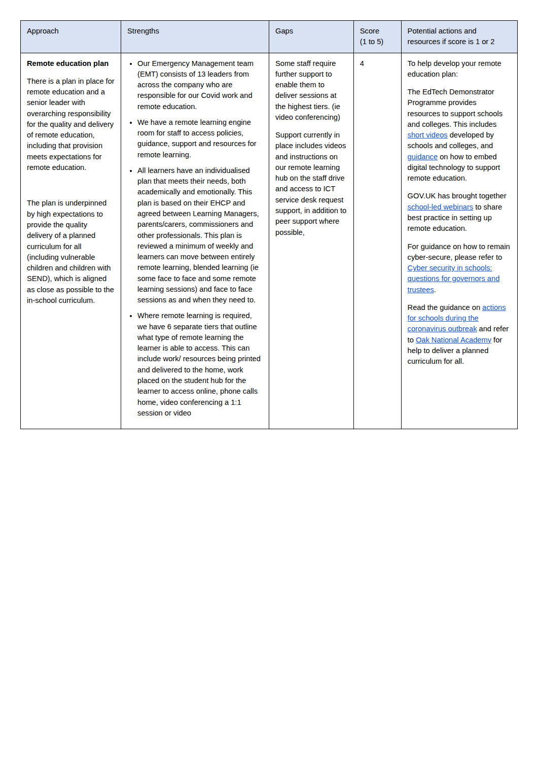| Approach | Strengths | Gaps | Score (1 to 5) | Potential actions and resources if score is 1 or 2 |
| --- | --- | --- | --- | --- |
| Remote education plan There is a plan in place for remote education and a senior leader with overarching responsibility for the quality and delivery of remote education, including that provision meets expectations for remote education. The plan is underpinned by high expectations to provide the quality delivery of a planned curriculum for all (including vulnerable children and children with SEND), which is aligned as close as possible to the in-school curriculum. | Our Emergency Management team (EMT) consists of 13 leaders from across the company who are responsible for our Covid work and remote education. We have a remote learning engine room for staff to access policies, guidance, support and resources for remote learning. All learners have an individualised plan that meets their needs, both academically and emotionally. This plan is based on their EHCP and agreed between Learning Managers, parents/carers, commissioners and other professionals. This plan is reviewed a minimum of weekly and learners can move between entirely remote learning, blended learning (ie some face to face and some remote learning sessions) and face to face sessions as and when they need to. Where remote learning is required, we have 6 separate tiers that outline what type of remote learning the learner is able to access. This can include work/ resources being printed and delivered to the home, work placed on the student hub for the learner to access online, phone calls home, video conferencing a 1:1 session or video | Some staff require further support to enable them to deliver sessions at the highest tiers. (ie video conferencing) Support currently in place includes videos and instructions on our remote learning hub on the staff drive and access to ICT service desk request support, in addition to peer support where possible, | 4 | To help develop your remote education plan: The EdTech Demonstrator Programme provides resources to support schools and colleges. This includes short videos developed by schools and colleges, and guidance on how to embed digital technology to support remote education. GOV.UK has brought together school-led webinars to share best practice in setting up remote education. For guidance on how to remain cyber-secure, please refer to Cyber security in schools: questions for governors and trustees . Read the guidance on actions for schools during the coronavirus outbreak and refer to Oak National Academy for help to deliver a planned curriculum for all. |